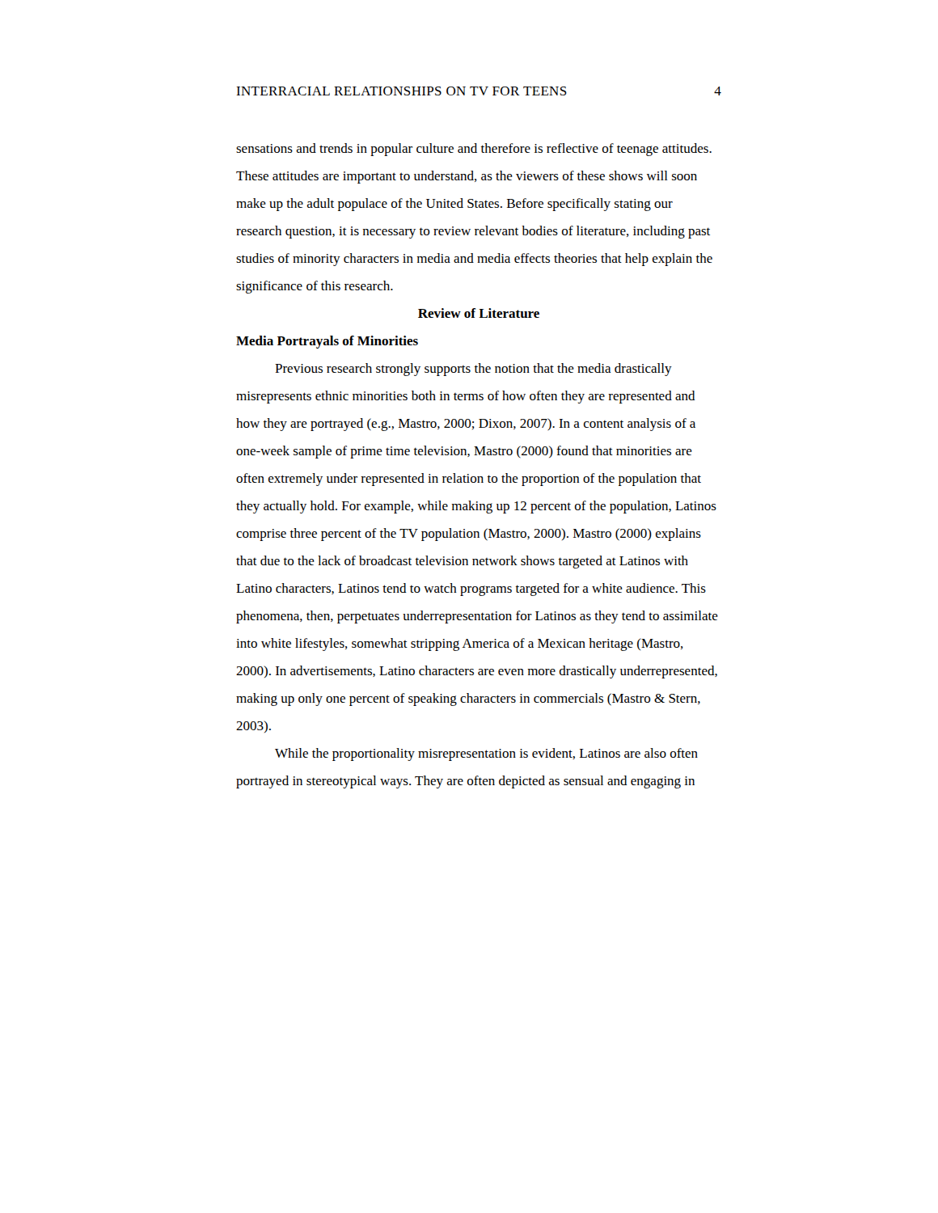Interracial Relationships on TV for Teens 4
sensations and trends in popular culture and therefore is reflective of teenage attitudes. These attitudes are important to understand, as the viewers of these shows will soon make up the adult populace of the United States. Before specifically stating our research question, it is necessary to review relevant bodies of literature, including past studies of minority characters in media and media effects theories that help explain the significance of this research.
Review of Literature
Media Portrayals of Minorities
Previous research strongly supports the notion that the media drastically misrepresents ethnic minorities both in terms of how often they are represented and how they are portrayed (e.g., Mastro, 2000; Dixon, 2007). In a content analysis of a one-week sample of prime time television, Mastro (2000) found that minorities are often extremely under represented in relation to the proportion of the population that they actually hold. For example, while making up 12 percent of the population, Latinos comprise three percent of the TV population (Mastro, 2000). Mastro (2000) explains that due to the lack of broadcast television network shows targeted at Latinos with Latino characters, Latinos tend to watch programs targeted for a white audience. This phenomena, then, perpetuates underrepresentation for Latinos as they tend to assimilate into white lifestyles, somewhat stripping America of a Mexican heritage (Mastro, 2000). In advertisements, Latino characters are even more drastically underrepresented, making up only one percent of speaking characters in commercials (Mastro & Stern, 2003).
While the proportionality misrepresentation is evident, Latinos are also often portrayed in stereotypical ways. They are often depicted as sensual and engaging in